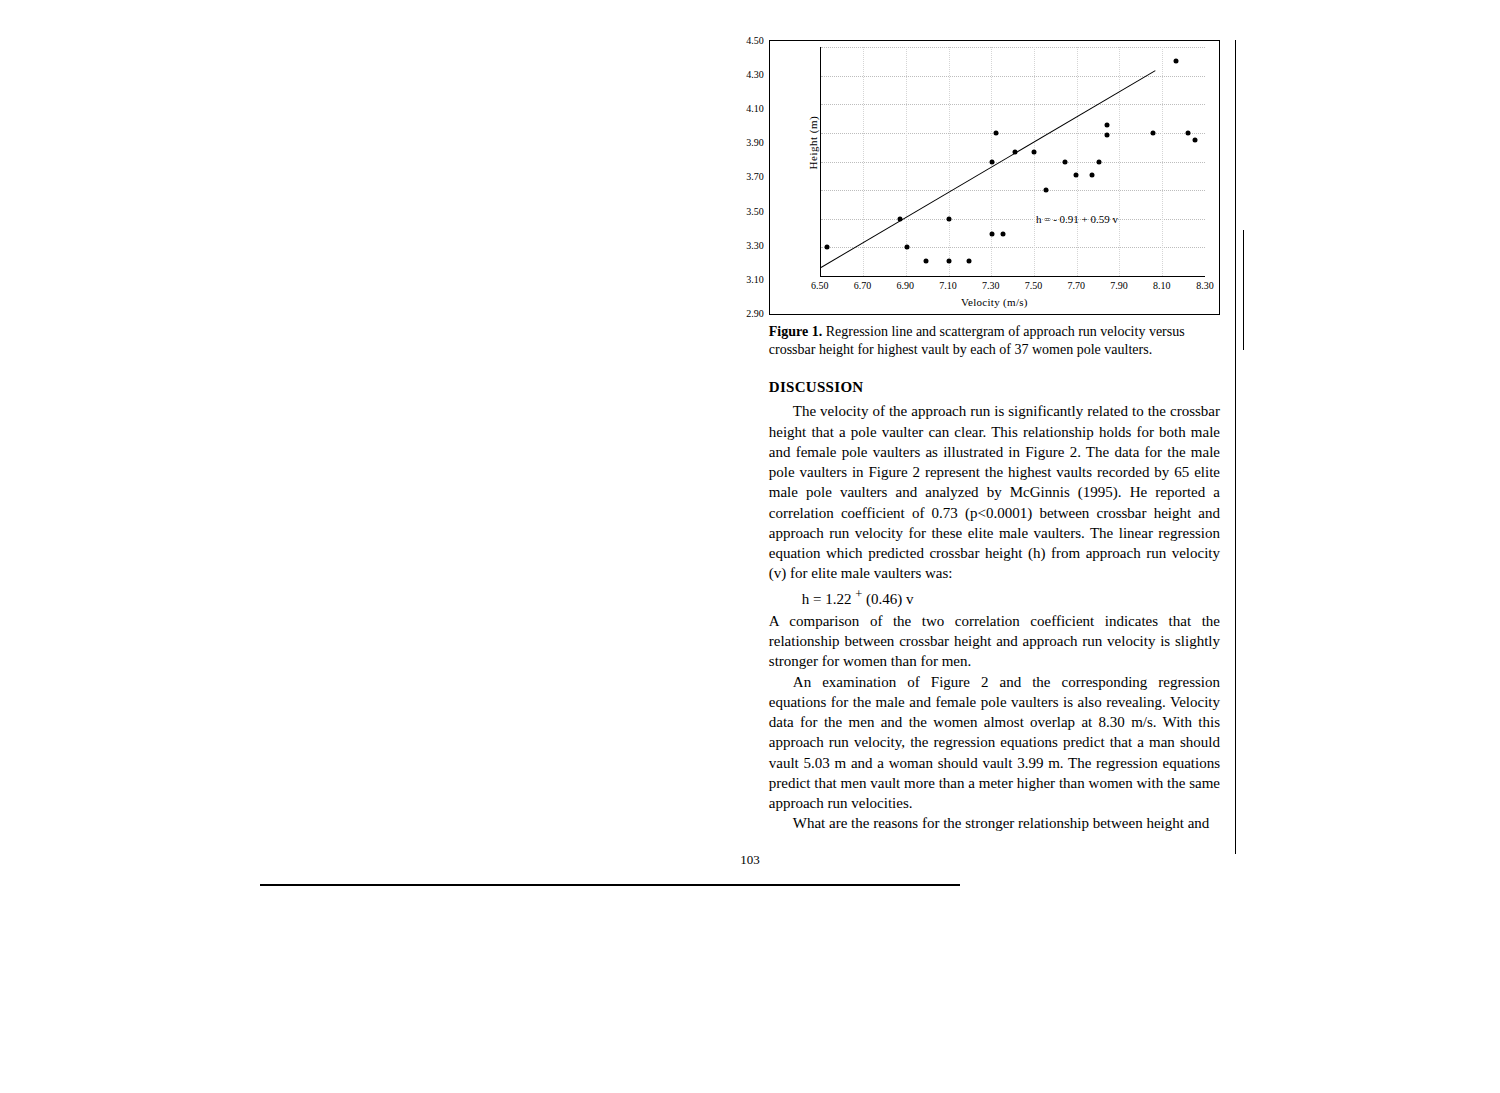4.50 4.30 4.10 3.90 3.70 3.50 3.30 3.10 2.90
Height (m)
h = - 0.91 + 0.59 v
6.50 6.70 6.90 7.10 7.30 7.50 7.70 7.90 8.10 8.30
Velocity (m/s)
Figure 1. Regression line and scattergram of approach run velocity versus crossbar height for highest vault by each of 37 women pole vaulters.
DISCUSSION
The velocity of the approach run is significantly related to the crossbar height that a pole vaulter can clear. This relationship holds for both male and female pole vaulters as illustrated in Figure 2. The data for the male pole vaulters in Figure 2 represent the highest vaults recorded by 65 elite male pole vaulters and analyzed by McGinnis (1995). He reported a correlation coefficient of 0.73 (p<0.0001) between crossbar height and approach run velocity for these elite male vaulters. The linear regression equation which predicted crossbar height (h) from approach run velocity (v) for elite male vaulters was:
h = 1.22 + (0.46) v
A comparison of the two correlation coefficient indicates that the relationship between crossbar height and approach run velocity is slightly stronger for women than for men.
An examination of Figure 2 and the corresponding regression equations for the male and female pole vaulters is also revealing. Velocity data for the men and the women almost overlap at 8.30 m/s. With this approach run velocity, the regression equations predict that a man should vault 5.03 m and a woman should vault 3.99 m. The regression equations predict that men vault more than a meter higher than women with the same approach run velocities.
What are the reasons for the stronger relationship between height and
103